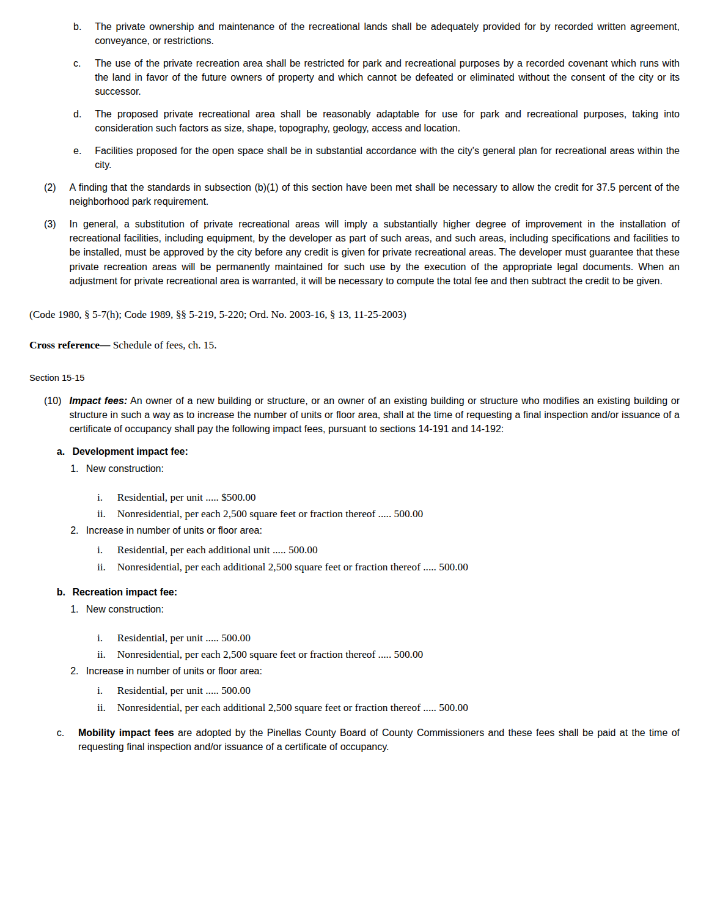b. The private ownership and maintenance of the recreational lands shall be adequately provided for by recorded written agreement, conveyance, or restrictions.
c. The use of the private recreation area shall be restricted for park and recreational purposes by a recorded covenant which runs with the land in favor of the future owners of property and which cannot be defeated or eliminated without the consent of the city or its successor.
d. The proposed private recreational area shall be reasonably adaptable for use for park and recreational purposes, taking into consideration such factors as size, shape, topography, geology, access and location.
e. Facilities proposed for the open space shall be in substantial accordance with the city's general plan for recreational areas within the city.
(2) A finding that the standards in subsection (b)(1) of this section have been met shall be necessary to allow the credit for 37.5 percent of the neighborhood park requirement.
(3) In general, a substitution of private recreational areas will imply a substantially higher degree of improvement in the installation of recreational facilities, including equipment, by the developer as part of such areas, and such areas, including specifications and facilities to be installed, must be approved by the city before any credit is given for private recreational areas. The developer must guarantee that these private recreation areas will be permanently maintained for such use by the execution of the appropriate legal documents. When an adjustment for private recreational area is warranted, it will be necessary to compute the total fee and then subtract the credit to be given.
(Code 1980, § 5-7(h); Code 1989, §§ 5-219, 5-220; Ord. No. 2003-16, § 13, 11-25-2003)
Cross reference— Schedule of fees, ch. 15.
Section 15-15
(10) Impact fees: An owner of a new building or structure, or an owner of an existing building or structure who modifies an existing building or structure in such a way as to increase the number of units or floor area, shall at the time of requesting a final inspection and/or issuance of a certificate of occupancy shall pay the following impact fees, pursuant to sections 14-191 and 14-192:
a. Development impact fee:
1. New construction:
i. Residential, per unit ..... $500.00
ii. Nonresidential, per each 2,500 square feet or fraction thereof ..... 500.00
2. Increase in number of units or floor area:
i. Residential, per each additional unit ..... 500.00
ii. Nonresidential, per each additional 2,500 square feet or fraction thereof ..... 500.00
b. Recreation impact fee:
1. New construction:
i. Residential, per unit ..... 500.00
ii. Nonresidential, per each 2,500 square feet or fraction thereof ..... 500.00
2. Increase in number of units or floor area:
i. Residential, per unit ..... 500.00
ii. Nonresidential, per each additional 2,500 square feet or fraction thereof ..... 500.00
c. Mobility impact fees are adopted by the Pinellas County Board of County Commissioners and these fees shall be paid at the time of requesting final inspection and/or issuance of a certificate of occupancy.